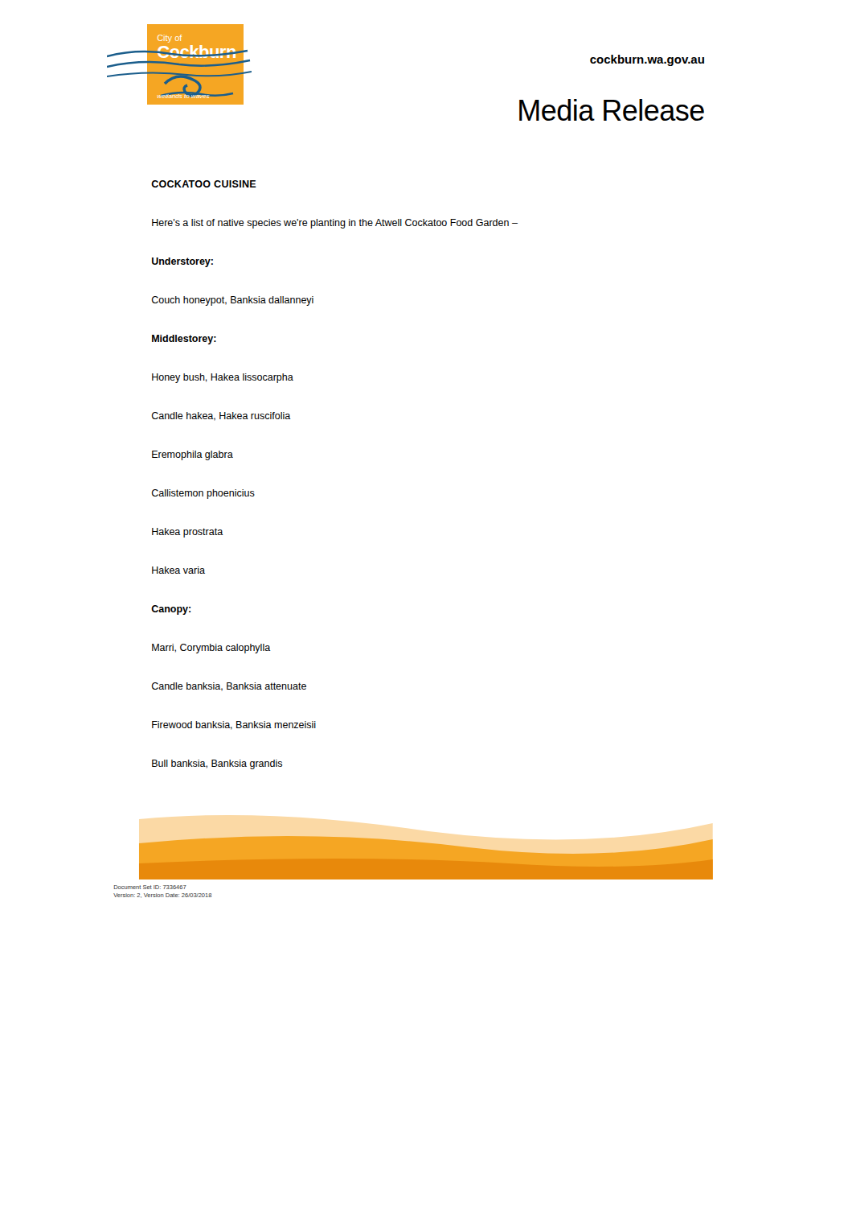City of
Cockburn
wetlands to waves
cockburn.wa.gov.au
Media Release
COCKATOO CUISINE
Here's a list of native species we're planting in the Atwell Cockatoo Food Garden –
Understorey:
Couch honeypot, Banksia dallanneyi
Middlestorey:
Honey bush, Hakea lissocarpha
Candle hakea, Hakea ruscifolia
Eremophila glabra
Callistemon phoenicius
Hakea prostrata
Hakea varia
Canopy:
Marri, Corymbia calophylla
Candle banksia, Banksia attenuate
Firewood banksia, Banksia menzeisii
Bull banksia, Banksia grandis
Document Set ID: 7336467
Version: 2, Version Date: 26/03/2018